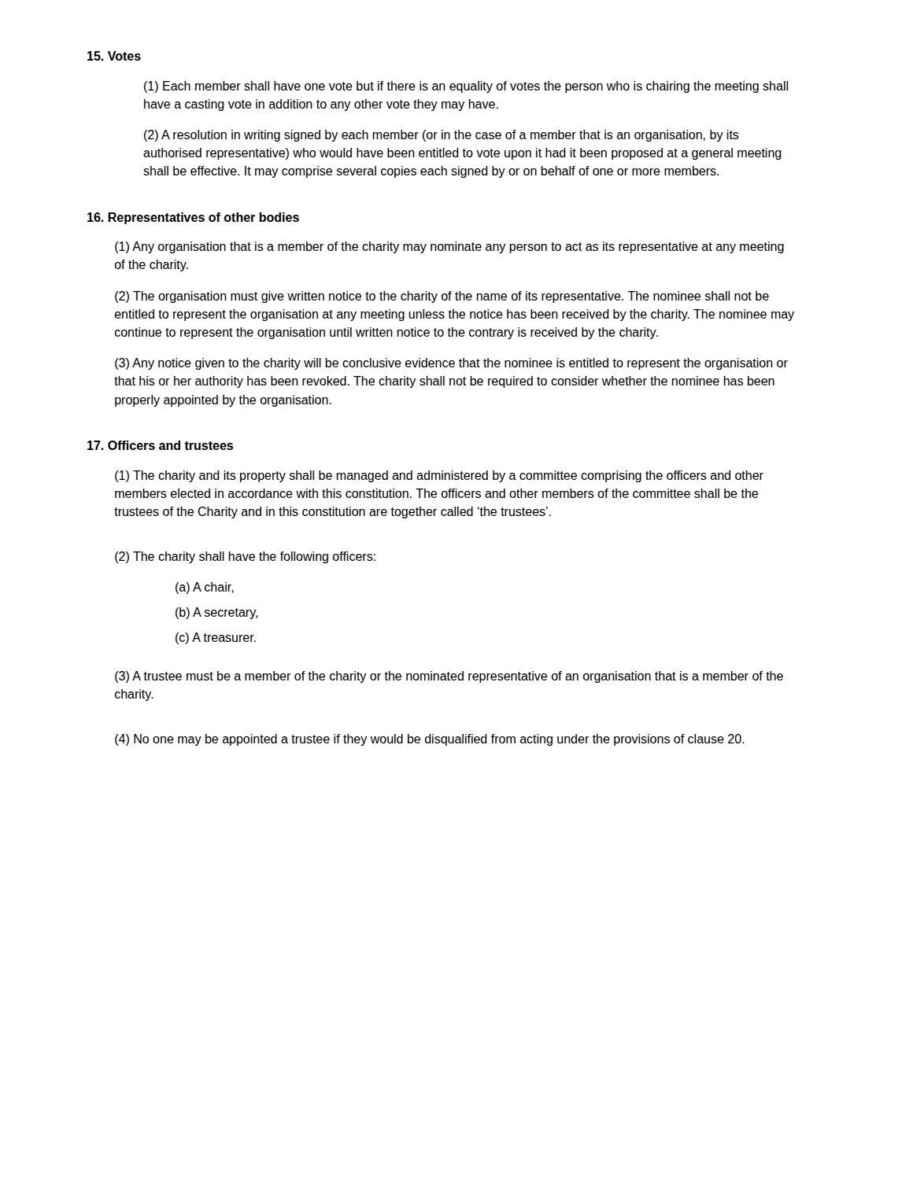15. Votes
(1) Each member shall have one vote but if there is an equality of votes the person who is chairing the meeting shall have a casting vote in addition to any other vote they may have.
(2) A resolution in writing signed by each member (or in the case of a member that is an organisation, by its authorised representative) who would have been entitled to vote upon it had it been proposed at a general meeting shall be effective. It may comprise several copies each signed by or on behalf of one or more members.
16. Representatives of other bodies
(1) Any organisation that is a member of the charity may nominate any person to act as its representative at any meeting of the charity.
(2) The organisation must give written notice to the charity of the name of its representative. The nominee shall not be entitled to represent the organisation at any meeting unless the notice has been received by the charity. The nominee may continue to represent the organisation until written notice to the contrary is received by the charity.
(3) Any notice given to the charity will be conclusive evidence that the nominee is entitled to represent the organisation or that his or her authority has been revoked. The charity shall not be required to consider whether the nominee has been properly appointed by the organisation.
17. Officers and trustees
(1) The charity and its property shall be managed and administered by a committee comprising the officers and other members elected in accordance with this constitution. The officers and other members of the committee shall be the trustees of the Charity and in this constitution are together called ‘the trustees’.
(2) The charity shall have the following officers:
(a) A chair,
(b) A secretary,
(c) A treasurer.
(3) A trustee must be a member of the charity or the nominated representative of an organisation that is a member of the charity.
(4) No one may be appointed a trustee if they would be disqualified from acting under the provisions of clause 20.